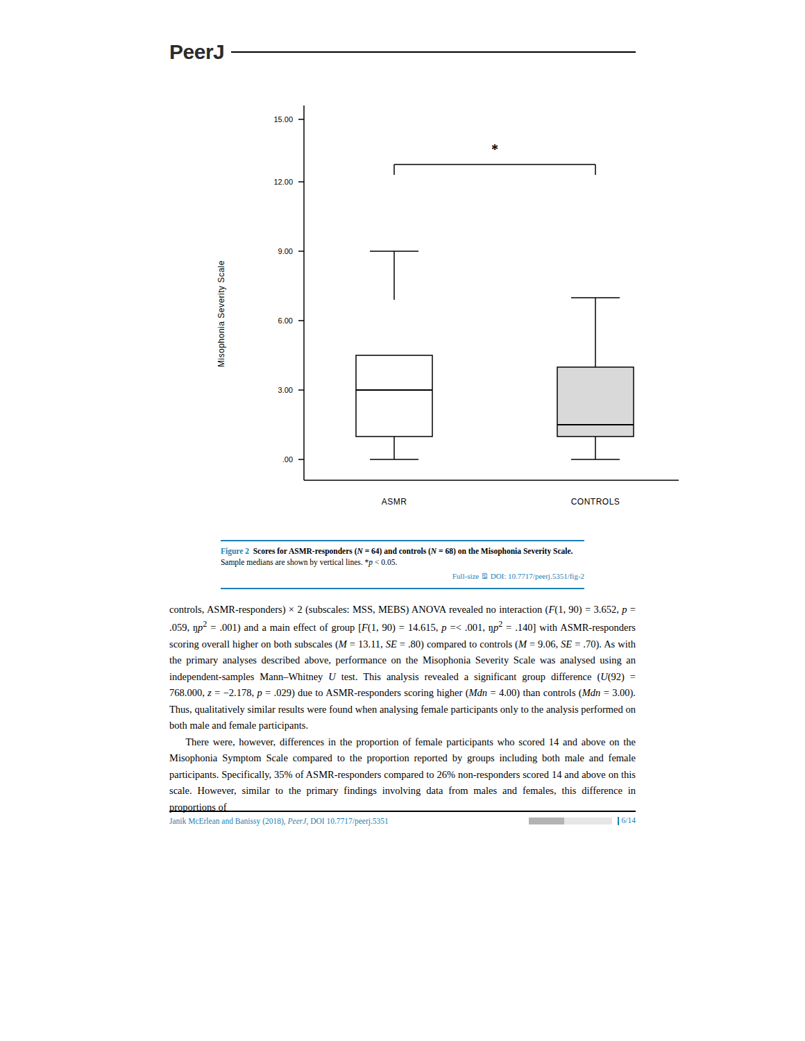PeerJ
Misophonia Severity Scale
15.00 12.00 9.00 6.00 3.00 .00 * ASMR CONTROLS
Figure 2 Scores for ASMR-responders (N = 64) and controls (N = 68) on the Misophonia Severity Scale. Sample medians are shown by vertical lines. *p < 0.05.
Full-size 🖻 DOI: 10.7717/peerj.5351/fig-2
controls, ASMR-responders) × 2 (subscales: MSS, MEBS) ANOVA revealed no interaction (F(1, 90) = 3.652, p = .059, ŋp2 = .001) and a main effect of group [F(1, 90) = 14.615, p =< .001, ŋp2 = .140] with ASMR-responders scoring overall higher on both subscales (M = 13.11, SE = .80) compared to controls (M = 9.06, SE = .70). As with the primary analyses described above, performance on the Misophonia Severity Scale was analysed using an independent-samples Mann–Whitney U test. This analysis revealed a significant group difference (U(92) = 768.000, z = −2.178, p = .029) due to ASMR-responders scoring higher (Mdn = 4.00) than controls (Mdn = 3.00). Thus, qualitatively similar results were found when analysing female participants only to the analysis performed on both male and female participants.
There were, however, differences in the proportion of female participants who scored 14 and above on the Misophonia Symptom Scale compared to the proportion reported by groups including both male and female participants. Specifically, 35% of ASMR-responders compared to 26% non-responders scored 14 and above on this scale. However, similar to the primary findings involving data from males and females, this difference in proportions of
Janik McErlean and Banissy (2018), PeerJ, DOI 10.7717/peerj.5351
6/14